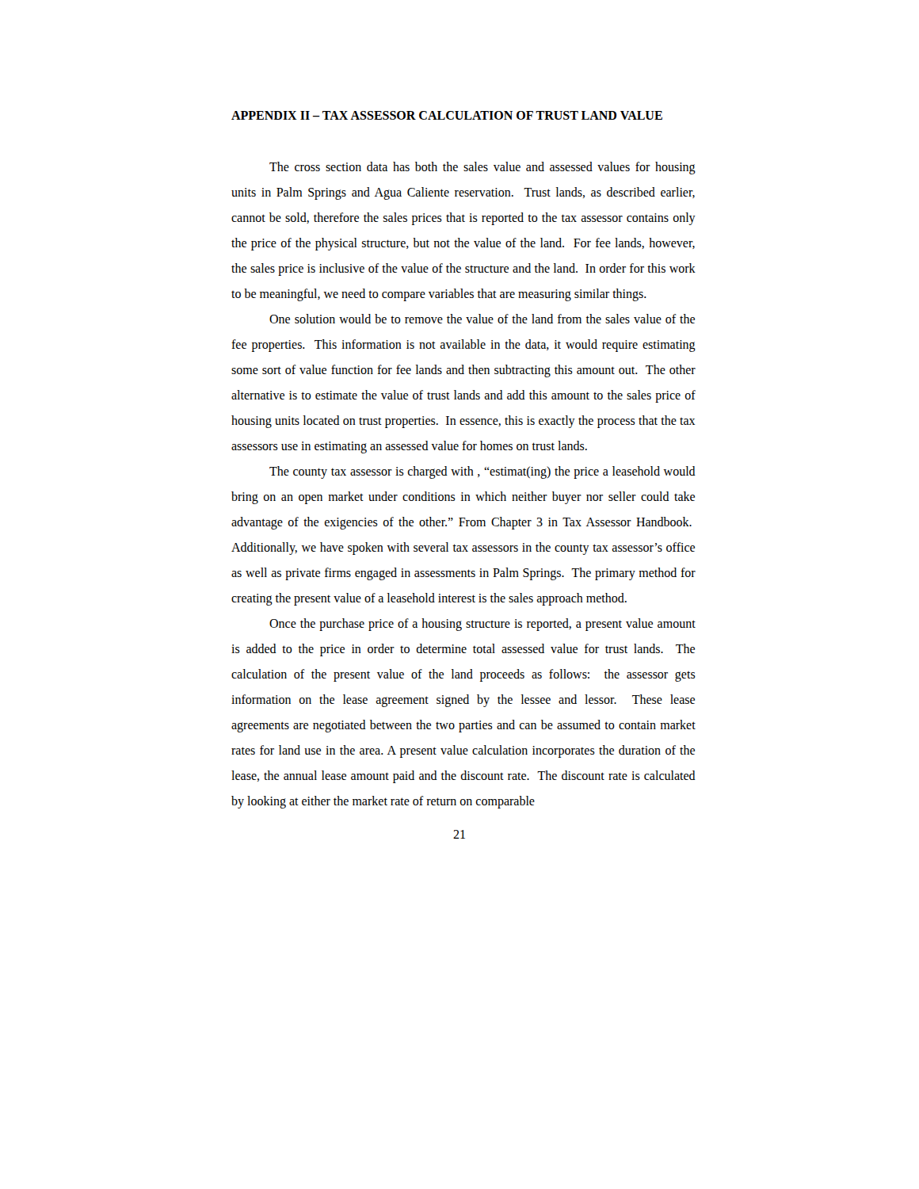APPENDIX II – TAX ASSESSOR CALCULATION OF TRUST LAND VALUE
The cross section data has both the sales value and assessed values for housing units in Palm Springs and Agua Caliente reservation. Trust lands, as described earlier, cannot be sold, therefore the sales prices that is reported to the tax assessor contains only the price of the physical structure, but not the value of the land. For fee lands, however, the sales price is inclusive of the value of the structure and the land. In order for this work to be meaningful, we need to compare variables that are measuring similar things.
One solution would be to remove the value of the land from the sales value of the fee properties. This information is not available in the data, it would require estimating some sort of value function for fee lands and then subtracting this amount out. The other alternative is to estimate the value of trust lands and add this amount to the sales price of housing units located on trust properties. In essence, this is exactly the process that the tax assessors use in estimating an assessed value for homes on trust lands.
The county tax assessor is charged with , “estimat(ing) the price a leasehold would bring on an open market under conditions in which neither buyer nor seller could take advantage of the exigencies of the other.” From Chapter 3 in Tax Assessor Handbook. Additionally, we have spoken with several tax assessors in the county tax assessor’s office as well as private firms engaged in assessments in Palm Springs. The primary method for creating the present value of a leasehold interest is the sales approach method.
Once the purchase price of a housing structure is reported, a present value amount is added to the price in order to determine total assessed value for trust lands. The calculation of the present value of the land proceeds as follows: the assessor gets information on the lease agreement signed by the lessee and lessor. These lease agreements are negotiated between the two parties and can be assumed to contain market rates for land use in the area. A present value calculation incorporates the duration of the lease, the annual lease amount paid and the discount rate. The discount rate is calculated by looking at either the market rate of return on comparable
21